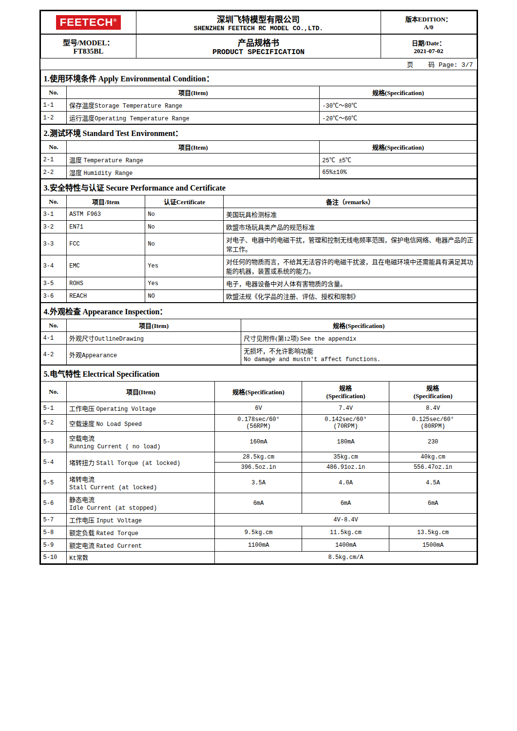| FEETECH ® | 深圳飞特模型有限公司 SHENZHEN FEETECH RC MODEL CO.,LTD. | 版本EDITION： A/0 |
| 型号/MODEL： FT835BL | 产品规格书 PRODUCT SPECIFICATION | 日期/Date： 2021-07-02 |
页 码 Page: 3/7
| 1.使用环境条件 Apply Environmental Condition： |
| No. | 项目(Item) | 规格(Specification) |
| 1-1 | 保存温度 Storage Temperature Range | -30℃～80℃ |
| 1-2 | 运行温度 Operating Temperature Range | -20℃～60℃ |
| 2.测试环境 Standard Test Environment： |
| No. | 项目(Item) | 规格(Specification) |
| 2-1 | 温度 Temperature Range | 25℃ ±5℃ |
| 2-2 | 湿度 Humidity Range | 65%±10% |
| 3.安全特性与认证 Secure Performance and Certificate |
| No. | 项目/Item | 认证Certificate | 备注（remarks） |
| 3-1 | ASTM F963 | No | 美国玩具检测标准 |
| 3-2 | EN71 | No | 欧盟市场玩具类产品的规范标准 |
| 3-3 | FCC | No | 对电子、电器中的电磁干扰，管理和控制无线电频率范围，保护电信网络、电器产品的正常工作。 |
| 3-4 | EMC | Yes | 对任何的物质而言，不给其无法容许的电磁干扰波，且在电磁环境中还需能具有满足其功能的机器，装置或系统的能力。 |
| 3-5 | ROHS | Yes | 电子，电器设备中对人体有害物质的含量。 |
| 3-6 | REACH | NO | 欧盟法规《化学品的注册、评估、授权和限制》 |
| 4.外观检查 Appearance Inspection： |
| No. | 项目(Item) | 规格(Specification) |
| 4-1 | 外观尺寸 OutlineDrawing | 尺寸见附件(第12项) See the appendix |
| 4-2 | 外观 Appearance | 无损坏，不允许影响功能 No damage and mustn't affect functions. |
| 5.电气特性 Electrical Specification |
| No. | 项目(Item) | 规格(Specification) | 规格 (Specification) | 规格 (Specification) |
| 5-1 | 工作电压 Operating Voltage | 6V | 7.4V | 8.4V |
| 5-2 | 空载速度 No Load Speed | 0.178sec/60° (56RPM) | 0.142sec/60° (70RPM) | 0.125sec/60° (80RPM) |
| 5-3 | 空载电流 Running Current ( no load) | 160mA | 180mA | 230 |
| 5-4 | 堵转扭力 Stall Torque (at locked) | 28.5kg.cm | 35kg.cm | 40kg.cm |
| 396.5oz.in | 486.91oz.in | 556.47oz.in |
| 5-5 | 堵转电流 Stall Current (at locked) | 3.5A | 4.0A | 4.5A |
| 5-6 | 静态电流 Idle Current (at stopped) | 6mA | 6mA | 6mA |
| 5-7 | 工作电压 Input Voltage | 4V-8.4V |
| 5-8 | 额定负载 Rated Torque | 9.5kg.cm | 11.5kg.cm | 13.5kg.cm |
| 5-9 | 额定电流 Rated Current | 1100mA | 1400mA | 1500mA |
| 5-10 | Kt常数 | 8.5kg.cm/A |